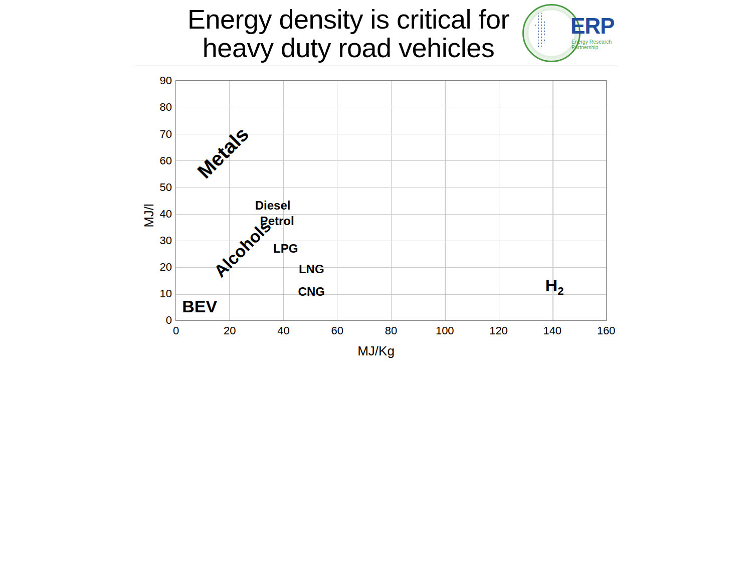Energy density is critical for
heavy duty road vehicles
ERP
Energy Research Partnership
MJ/l
0 10 20 30 40 50 60 70 80 90 0 20 40 60 80 100 120 140 160 Metals Diesel Petrol Alcohols LPG LNG CNG BEV H2
MJ/Kg